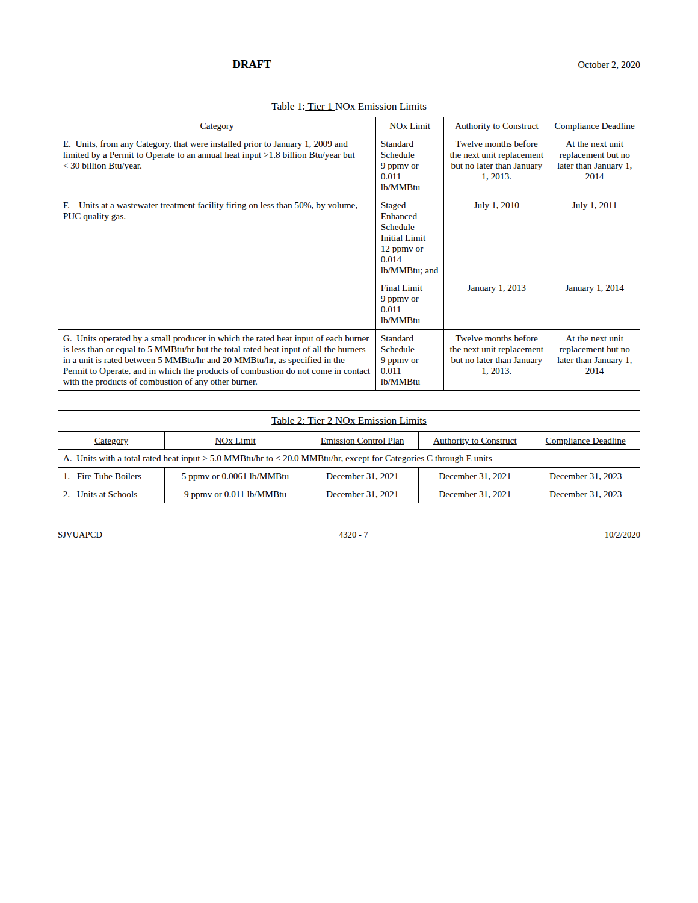DRAFT October 2, 2020
Table 1: Tier 1 NOx Emission Limits
| Category | NOx Limit | Authority to Construct | Compliance Deadline |
| --- | --- | --- | --- |
| E. Units, from any Category, that were installed prior to January 1, 2009 and limited by a Permit to Operate to an annual heat input >1.8 billion Btu/year but < 30 billion Btu/year. | Standard Schedule 9 ppmv or 0.011 lb/MMBtu | Twelve months before the next unit replacement but no later than January 1, 2013. | At the next unit replacement but no later than January 1, 2014 |
| F. Units at a wastewater treatment facility firing on less than 50%, by volume, PUC quality gas. | Staged Enhanced Schedule Initial Limit 12 ppmv or 0.014 lb/MMBtu; and | July 1, 2010 | July 1, 2011 |
| Final Limit 9 ppmv or 0.011 lb/MMBtu | January 1, 2013 | January 1, 2014 |
| G. Units operated by a small producer in which the rated heat input of each burner is less than or equal to 5 MMBtu/hr but the total rated heat input of all the burners in a unit is rated between 5 MMBtu/hr and 20 MMBtu/hr, as specified in the Permit to Operate, and in which the products of combustion do not come in contact with the products of combustion of any other burner. | Standard Schedule 9 ppmv or 0.011 lb/MMBtu | Twelve months before the next unit replacement but no later than January 1, 2013. | At the next unit replacement but no later than January 1, 2014 |
Table 2: Tier 2 NOx Emission Limits
| Category | NOx Limit | Emission Control Plan | Authority to Construct | Compliance Deadline |
| --- | --- | --- | --- | --- |
| A. Units with a total rated heat input > 5.0 MMBtu/hr to ≤ 20.0 MMBtu/hr, except for Categories C through E units |
| 1. Fire Tube Boilers | 5 ppmv or 0.0061 lb/MMBtu | December 31, 2021 | December 31, 2021 | December 31, 2023 |
| 2. Units at Schools | 9 ppmv or 0.011 lb/MMBtu | December 31, 2021 | December 31, 2021 | December 31, 2023 |
SJVUAPCD 4320 - 7 10/2/2020